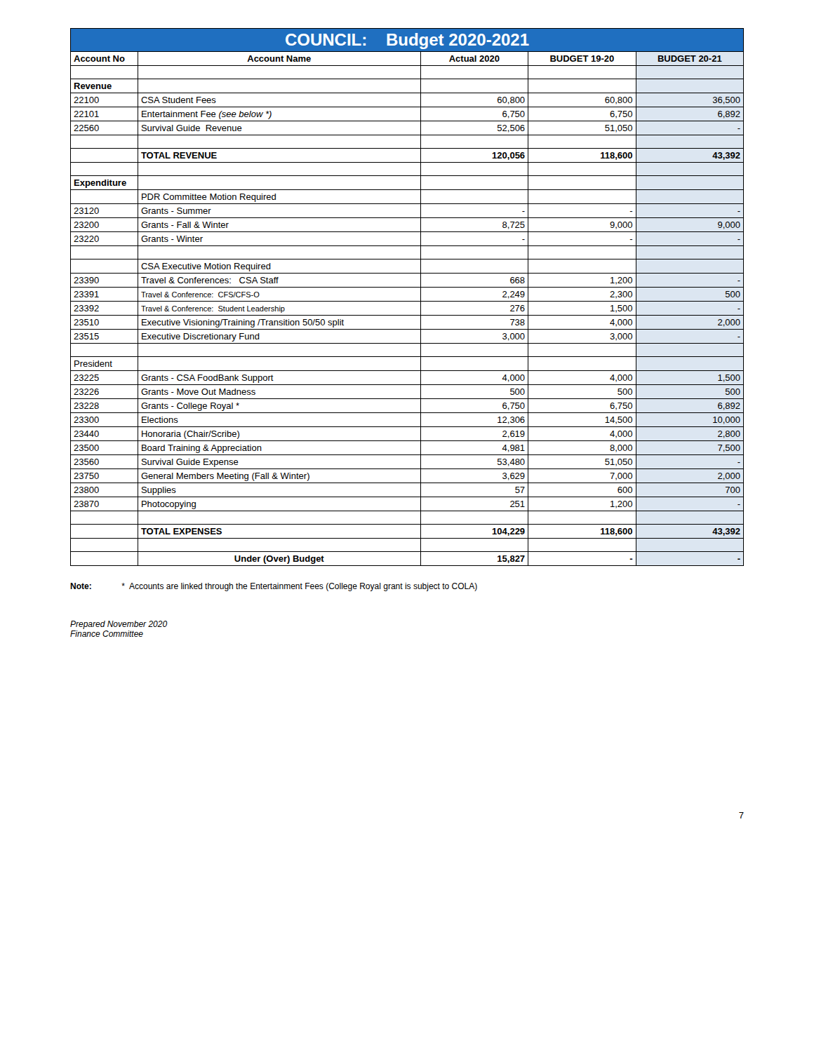| COUNCIL: Budget 2020-2021 |
| --- |
| Account No | Account Name | Actual 2020 | BUDGET 19-20 | BUDGET 20-21 |
| Revenue | | | | |
| 22100 | CSA Student Fees | 60,800 | 60,800 | 36,500 |
| 22101 | Entertainment Fee (see below *) | 6,750 | 6,750 | 6,892 |
| 22560 | Survival Guide Revenue | 52,506 | 51,050 | - |
| | TOTAL REVENUE | 120,056 | 118,600 | 43,392 |
| Expenditure | | | | |
| | PDR Committee Motion Required | | | |
| 23120 | Grants - Summer | - | - | - |
| 23200 | Grants - Fall & Winter | 8,725 | 9,000 | 9,000 |
| 23220 | Grants - Winter | - | - | - |
| | CSA Executive Motion Required | | | |
| 23390 | Travel & Conferences: CSA Staff | 668 | 1,200 | - |
| 23391 | Travel & Conference: CFS/CFS-O | 2,249 | 2,300 | 500 |
| 23392 | Travel & Conference: Student Leadership | 276 | 1,500 | - |
| 23510 | Executive Visioning/Training /Transition 50/50 split | 738 | 4,000 | 2,000 |
| 23515 | Executive Discretionary Fund | 3,000 | 3,000 | - |
| President | | | | |
| 23225 | Grants - CSA FoodBank Support | 4,000 | 4,000 | 1,500 |
| 23226 | Grants - Move Out Madness | 500 | 500 | 500 |
| 23228 | Grants - College Royal * | 6,750 | 6,750 | 6,892 |
| 23300 | Elections | 12,306 | 14,500 | 10,000 |
| 23440 | Honoraria (Chair/Scribe) | 2,619 | 4,000 | 2,800 |
| 23500 | Board Training & Appreciation | 4,981 | 8,000 | 7,500 |
| 23560 | Survival Guide Expense | 53,480 | 51,050 | - |
| 23750 | General Members Meeting (Fall & Winter) | 3,629 | 7,000 | 2,000 |
| 23800 | Supplies | 57 | 600 | 700 |
| 23870 | Photocopying | 251 | 1,200 | - |
| | TOTAL EXPENSES | 104,229 | 118,600 | 43,392 |
| | Under (Over) Budget | 15,827 | - | - |
Note: * Accounts are linked through the Entertainment Fees (College Royal grant is subject to COLA)
Prepared November 2020
Finance Committee
7